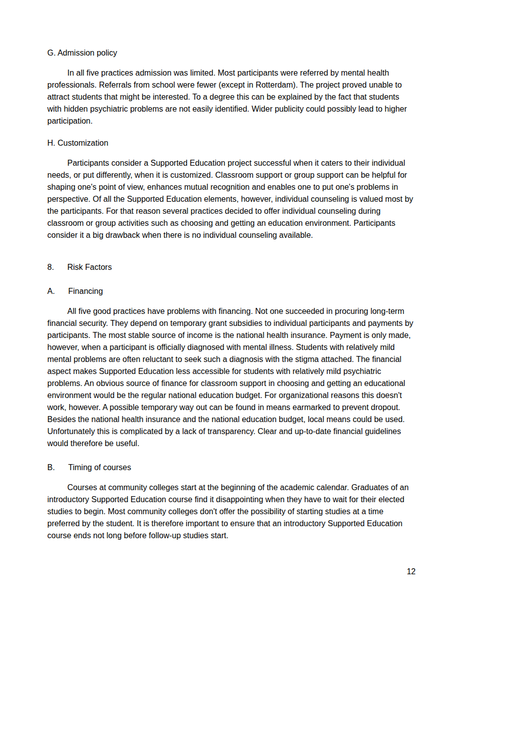G. Admission policy
In all five practices admission was limited. Most participants were referred by mental health professionals. Referrals from school were fewer (except in Rotterdam). The project proved unable to attract students that might be interested. To a degree this can be explained by the fact that students with hidden psychiatric problems are not easily identified. Wider publicity could possibly lead to higher participation.
H. Customization
Participants consider a Supported Education project successful when it caters to their individual needs, or put differently, when it is customized. Classroom support or group support can be helpful for shaping one's point of view, enhances mutual recognition and enables one to put one's problems in perspective. Of all the Supported Education elements, however, individual counseling is valued most by the participants. For that reason several practices decided to offer individual counseling during classroom or group activities such as choosing and getting an education environment. Participants consider it a big drawback when there is no individual counseling available.
8. Risk Factors
A. Financing
All five good practices have problems with financing. Not one succeeded in procuring long-term financial security. They depend on temporary grant subsidies to individual participants and payments by participants. The most stable source of income is the national health insurance. Payment is only made, however, when a participant is officially diagnosed with mental illness. Students with relatively mild mental problems are often reluctant to seek such a diagnosis with the stigma attached. The financial aspect makes Supported Education less accessible for students with relatively mild psychiatric problems. An obvious source of finance for classroom support in choosing and getting an educational environment would be the regular national education budget. For organizational reasons this doesn't work, however. A possible temporary way out can be found in means earmarked to prevent dropout. Besides the national health insurance and the national education budget, local means could be used. Unfortunately this is complicated by a lack of transparency. Clear and up-to-date financial guidelines would therefore be useful.
B. Timing of courses
Courses at community colleges start at the beginning of the academic calendar. Graduates of an introductory Supported Education course find it disappointing when they have to wait for their elected studies to begin. Most community colleges don't offer the possibility of starting studies at a time preferred by the student. It is therefore important to ensure that an introductory Supported Education course ends not long before follow-up studies start.
12